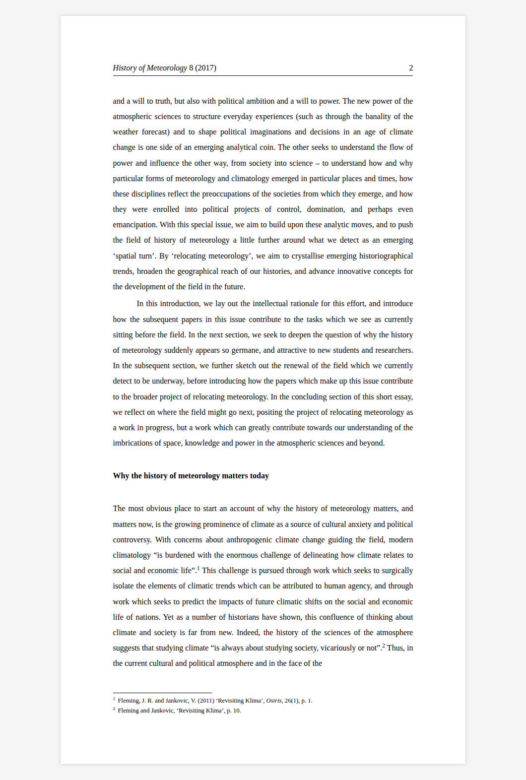History of Meteorology 8 (2017) 2
and a will to truth, but also with political ambition and a will to power. The new power of the atmospheric sciences to structure everyday experiences (such as through the banality of the weather forecast) and to shape political imaginations and decisions in an age of climate change is one side of an emerging analytical coin. The other seeks to understand the flow of power and influence the other way, from society into science – to understand how and why particular forms of meteorology and climatology emerged in particular places and times, how these disciplines reflect the preoccupations of the societies from which they emerge, and how they were enrolled into political projects of control, domination, and perhaps even emancipation. With this special issue, we aim to build upon these analytic moves, and to push the field of history of meteorology a little further around what we detect as an emerging ‘spatial turn’. By ‘relocating meteorology’, we aim to crystallise emerging historiographical trends, broaden the geographical reach of our histories, and advance innovative concepts for the development of the field in the future.
In this introduction, we lay out the intellectual rationale for this effort, and introduce how the subsequent papers in this issue contribute to the tasks which we see as currently sitting before the field. In the next section, we seek to deepen the question of why the history of meteorology suddenly appears so germane, and attractive to new students and researchers. In the subsequent section, we further sketch out the renewal of the field which we currently detect to be underway, before introducing how the papers which make up this issue contribute to the broader project of relocating meteorology. In the concluding section of this short essay, we reflect on where the field might go next, positing the project of relocating meteorology as a work in progress, but a work which can greatly contribute towards our understanding of the imbrications of space, knowledge and power in the atmospheric sciences and beyond.
Why the history of meteorology matters today
The most obvious place to start an account of why the history of meteorology matters, and matters now, is the growing prominence of climate as a source of cultural anxiety and political controversy. With concerns about anthropogenic climate change guiding the field, modern climatology “is burdened with the enormous challenge of delineating how climate relates to social and economic life”.1 This challenge is pursued through work which seeks to surgically isolate the elements of climatic trends which can be attributed to human agency, and through work which seeks to predict the impacts of future climatic shifts on the social and economic life of nations. Yet as a number of historians have shown, this confluence of thinking about climate and society is far from new. Indeed, the history of the sciences of the atmosphere suggests that studying climate “is always about studying society, vicariously or not”.2 Thus, in the current cultural and political atmosphere and in the face of the
1 Fleming, J. R. and Jankovic, V. (2011) ‘Revisiting Klima’, Osiris, 26(1), p. 1.
2 Fleming and Jankovic, ‘Revisiting Klima’, p. 10.